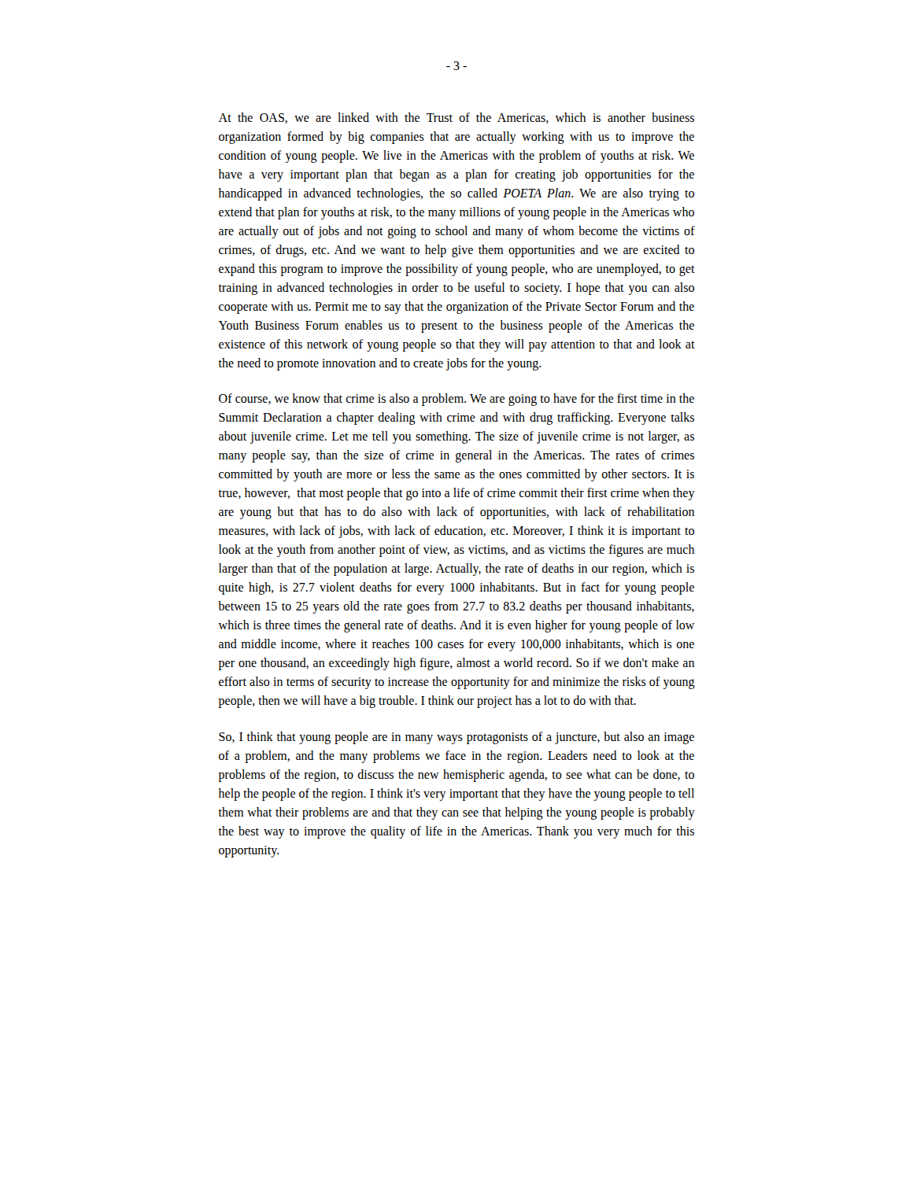- 3 -
At the OAS, we are linked with the Trust of the Americas, which is another business organization formed by big companies that are actually working with us to improve the condition of young people. We live in the Americas with the problem of youths at risk. We have a very important plan that began as a plan for creating job opportunities for the handicapped in advanced technologies, the so called POETA Plan. We are also trying to extend that plan for youths at risk, to the many millions of young people in the Americas who are actually out of jobs and not going to school and many of whom become the victims of crimes, of drugs, etc. And we want to help give them opportunities and we are excited to expand this program to improve the possibility of young people, who are unemployed, to get training in advanced technologies in order to be useful to society. I hope that you can also cooperate with us. Permit me to say that the organization of the Private Sector Forum and the Youth Business Forum enables us to present to the business people of the Americas the existence of this network of young people so that they will pay attention to that and look at the need to promote innovation and to create jobs for the young.
Of course, we know that crime is also a problem. We are going to have for the first time in the Summit Declaration a chapter dealing with crime and with drug trafficking. Everyone talks about juvenile crime. Let me tell you something. The size of juvenile crime is not larger, as many people say, than the size of crime in general in the Americas. The rates of crimes committed by youth are more or less the same as the ones committed by other sectors. It is true, however, that most people that go into a life of crime commit their first crime when they are young but that has to do also with lack of opportunities, with lack of rehabilitation measures, with lack of jobs, with lack of education, etc. Moreover, I think it is important to look at the youth from another point of view, as victims, and as victims the figures are much larger than that of the population at large. Actually, the rate of deaths in our region, which is quite high, is 27.7 violent deaths for every 1000 inhabitants. But in fact for young people between 15 to 25 years old the rate goes from 27.7 to 83.2 deaths per thousand inhabitants, which is three times the general rate of deaths. And it is even higher for young people of low and middle income, where it reaches 100 cases for every 100,000 inhabitants, which is one per one thousand, an exceedingly high figure, almost a world record. So if we don't make an effort also in terms of security to increase the opportunity for and minimize the risks of young people, then we will have a big trouble. I think our project has a lot to do with that.
So, I think that young people are in many ways protagonists of a juncture, but also an image of a problem, and the many problems we face in the region. Leaders need to look at the problems of the region, to discuss the new hemispheric agenda, to see what can be done, to help the people of the region. I think it's very important that they have the young people to tell them what their problems are and that they can see that helping the young people is probably the best way to improve the quality of life in the Americas. Thank you very much for this opportunity.